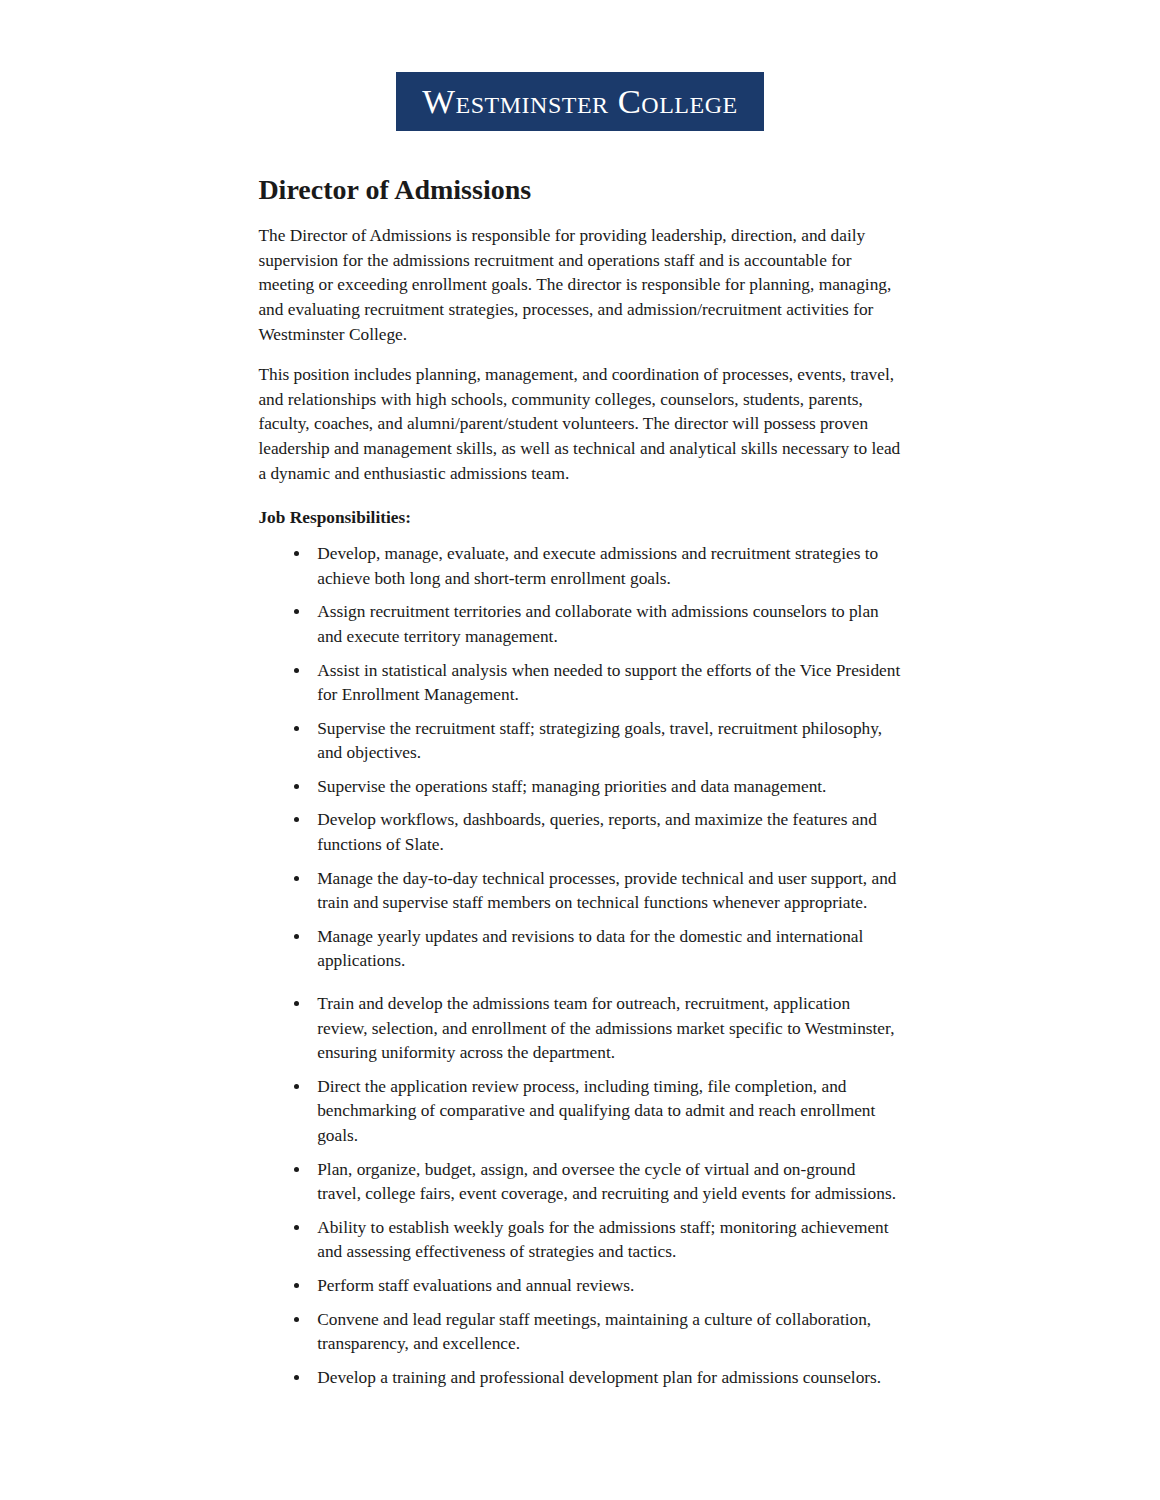Westminster College
Director of Admissions
The Director of Admissions is responsible for providing leadership, direction, and daily supervision for the admissions recruitment and operations staff and is accountable for meeting or exceeding enrollment goals. The director is responsible for planning, managing, and evaluating recruitment strategies, processes, and admission/recruitment activities for Westminster College.
This position includes planning, management, and coordination of processes, events, travel, and relationships with high schools, community colleges, counselors, students, parents, faculty, coaches, and alumni/parent/student volunteers. The director will possess proven leadership and management skills, as well as technical and analytical skills necessary to lead a dynamic and enthusiastic admissions team.
Job Responsibilities:
Develop, manage, evaluate, and execute admissions and recruitment strategies to achieve both long and short-term enrollment goals.
Assign recruitment territories and collaborate with admissions counselors to plan and execute territory management.
Assist in statistical analysis when needed to support the efforts of the Vice President for Enrollment Management.
Supervise the recruitment staff; strategizing goals, travel, recruitment philosophy, and objectives.
Supervise the operations staff; managing priorities and data management.
Develop workflows, dashboards, queries, reports, and maximize the features and functions of Slate.
Manage the day-to-day technical processes, provide technical and user support, and train and supervise staff members on technical functions whenever appropriate.
Manage yearly updates and revisions to data for the domestic and international applications.
Train and develop the admissions team for outreach, recruitment, application review, selection, and enrollment of the admissions market specific to Westminster, ensuring uniformity across the department.
Direct the application review process, including timing, file completion, and benchmarking of comparative and qualifying data to admit and reach enrollment goals.
Plan, organize, budget, assign, and oversee the cycle of virtual and on-ground travel, college fairs, event coverage, and recruiting and yield events for admissions.
Ability to establish weekly goals for the admissions staff; monitoring achievement and assessing effectiveness of strategies and tactics.
Perform staff evaluations and annual reviews.
Convene and lead regular staff meetings, maintaining a culture of collaboration, transparency, and excellence.
Develop a training and professional development plan for admissions counselors.